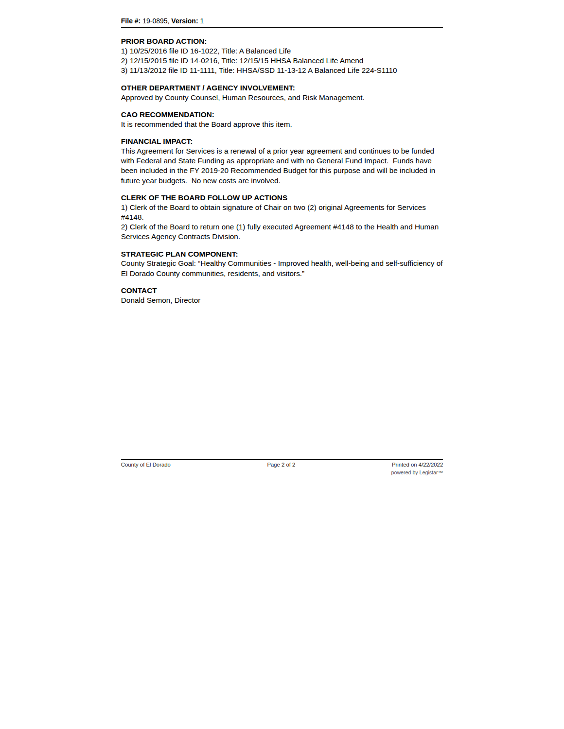File #: 19-0895, Version: 1
Prior Board Action:
1) 10/25/2016 file ID 16-1022, Title: A Balanced Life
2) 12/15/2015 file ID 14-0216, Title: 12/15/15 HHSA Balanced Life Amend
3) 11/13/2012 file ID 11-1111, Title: HHSA/SSD 11-13-12 A Balanced Life 224-S1110
Other Department / Agency Involvement:
Approved by County Counsel, Human Resources, and Risk Management.
CAO Recommendation:
It is recommended that the Board approve this item.
Financial Impact:
This Agreement for Services is a renewal of a prior year agreement and continues to be funded with Federal and State Funding as appropriate and with no General Fund Impact. Funds have been included in the FY 2019-20 Recommended Budget for this purpose and will be included in future year budgets. No new costs are involved.
Clerk of the Board Follow Up Actions
1) Clerk of the Board to obtain signature of Chair on two (2) original Agreements for Services #4148.
2) Clerk of the Board to return one (1) fully executed Agreement #4148 to the Health and Human Services Agency Contracts Division.
Strategic Plan Component:
County Strategic Goal: “Healthy Communities - Improved health, well-being and self-sufficiency of El Dorado County communities, residents, and visitors.”
Contact
Donald Semon, Director
County of El Dorado
Page 2 of 2
Printed on 4/22/2022
powered by Legistar™